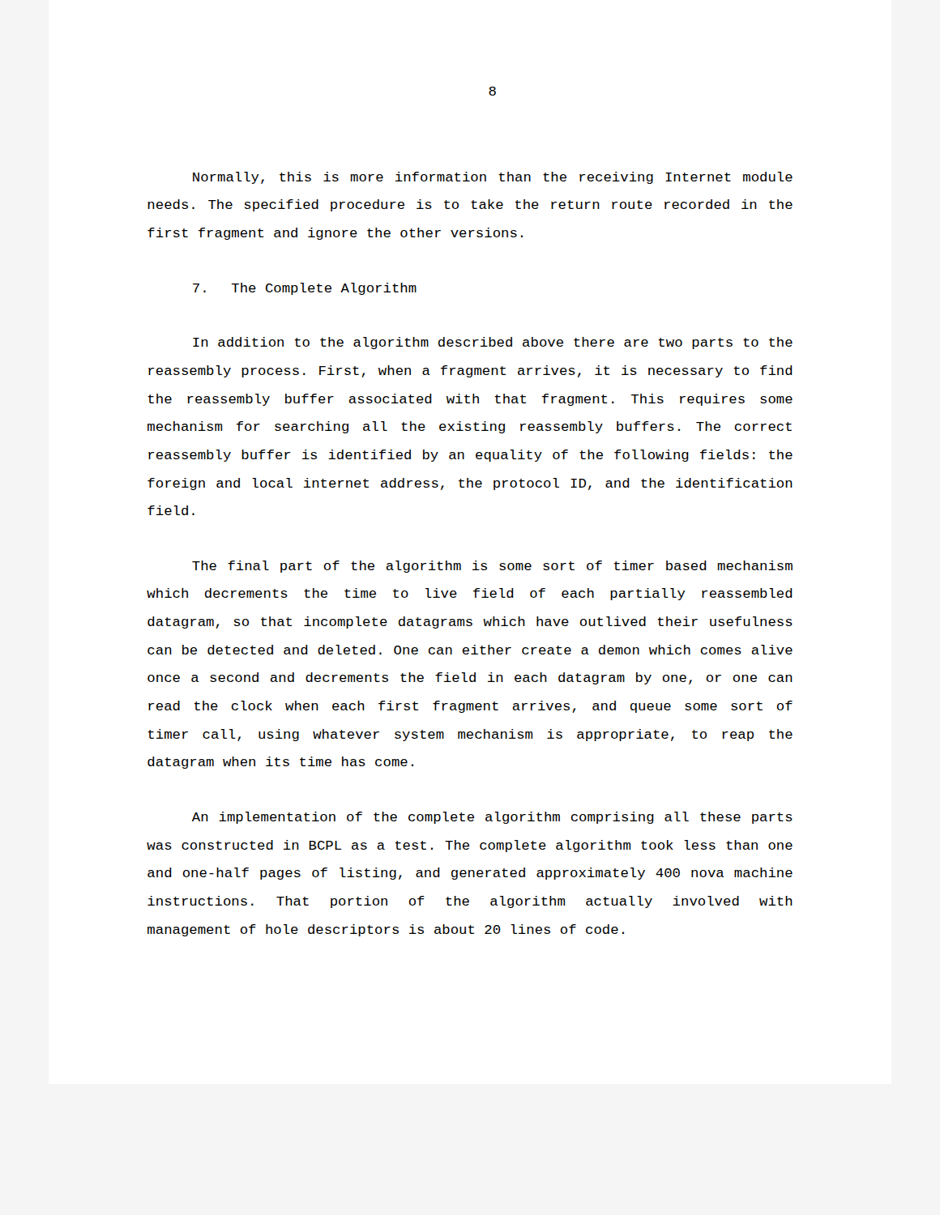8
Normally, this is more information than the receiving Internet module needs. The specified procedure is to take the return route recorded in the first fragment and ignore the other versions.
7. The Complete Algorithm
In addition to the algorithm described above there are two parts to the reassembly process. First, when a fragment arrives, it is necessary to find the reassembly buffer associated with that fragment. This requires some mechanism for searching all the existing reassembly buffers. The correct reassembly buffer is identified by an equality of the following fields: the foreign and local internet address, the protocol ID, and the identification field.
The final part of the algorithm is some sort of timer based mechanism which decrements the time to live field of each partially reassembled datagram, so that incomplete datagrams which have outlived their usefulness can be detected and deleted. One can either create a demon which comes alive once a second and decrements the field in each datagram by one, or one can read the clock when each first fragment arrives, and queue some sort of timer call, using whatever system mechanism is appropriate, to reap the datagram when its time has come.
An implementation of the complete algorithm comprising all these parts was constructed in BCPL as a test. The complete algorithm took less than one and one-half pages of listing, and generated approximately 400 nova machine instructions. That portion of the algorithm actually involved with management of hole descriptors is about 20 lines of code.